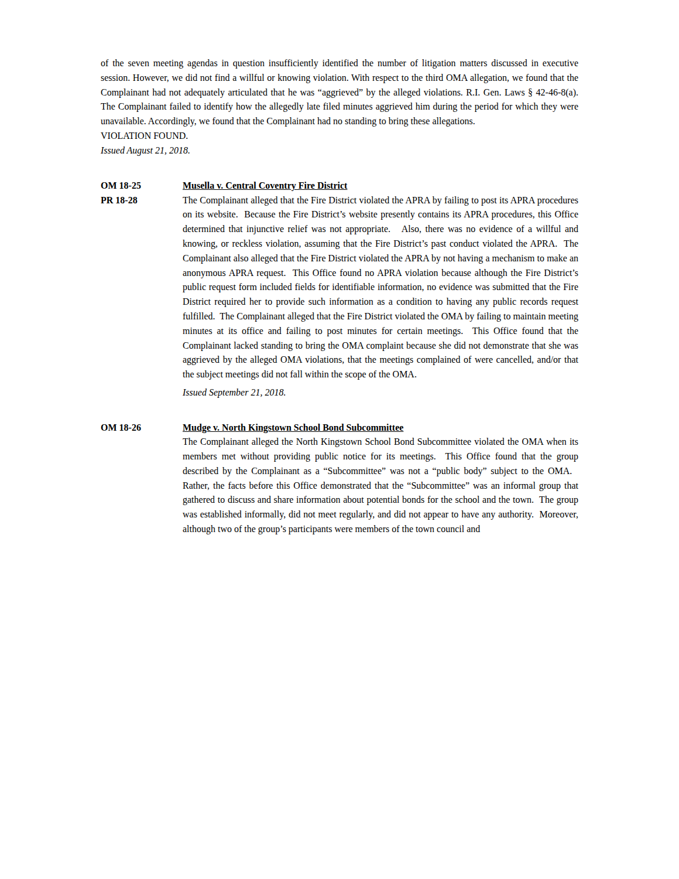of the seven meeting agendas in question insufficiently identified the number of litigation matters discussed in executive session. However, we did not find a willful or knowing violation. With respect to the third OMA allegation, we found that the Complainant had not adequately articulated that he was “aggrieved” by the alleged violations. R.I. Gen. Laws § 42-46-8(a). The Complainant failed to identify how the allegedly late filed minutes aggrieved him during the period for which they were unavailable. Accordingly, we found that the Complainant had no standing to bring these allegations.
VIOLATION FOUND.
Issued August 21, 2018.
OM 18-25 PR 18-28
Musella v. Central Coventry Fire District
The Complainant alleged that the Fire District violated the APRA by failing to post its APRA procedures on its website. Because the Fire District’s website presently contains its APRA procedures, this Office determined that injunctive relief was not appropriate. Also, there was no evidence of a willful and knowing, or reckless violation, assuming that the Fire District’s past conduct violated the APRA. The Complainant also alleged that the Fire District violated the APRA by not having a mechanism to make an anonymous APRA request. This Office found no APRA violation because although the Fire District’s public request form included fields for identifiable information, no evidence was submitted that the Fire District required her to provide such information as a condition to having any public records request fulfilled. The Complainant alleged that the Fire District violated the OMA by failing to maintain meeting minutes at its office and failing to post minutes for certain meetings. This Office found that the Complainant lacked standing to bring the OMA complaint because she did not demonstrate that she was aggrieved by the alleged OMA violations, that the meetings complained of were cancelled, and/or that the subject meetings did not fall within the scope of the OMA.
Issued September 21, 2018.
OM 18-26
Mudge v. North Kingstown School Bond Subcommittee
The Complainant alleged the North Kingstown School Bond Subcommittee violated the OMA when its members met without providing public notice for its meetings. This Office found that the group described by the Complainant as a “Subcommittee” was not a “public body” subject to the OMA. Rather, the facts before this Office demonstrated that the “Subcommittee” was an informal group that gathered to discuss and share information about potential bonds for the school and the town. The group was established informally, did not meet regularly, and did not appear to have any authority. Moreover, although two of the group’s participants were members of the town council and